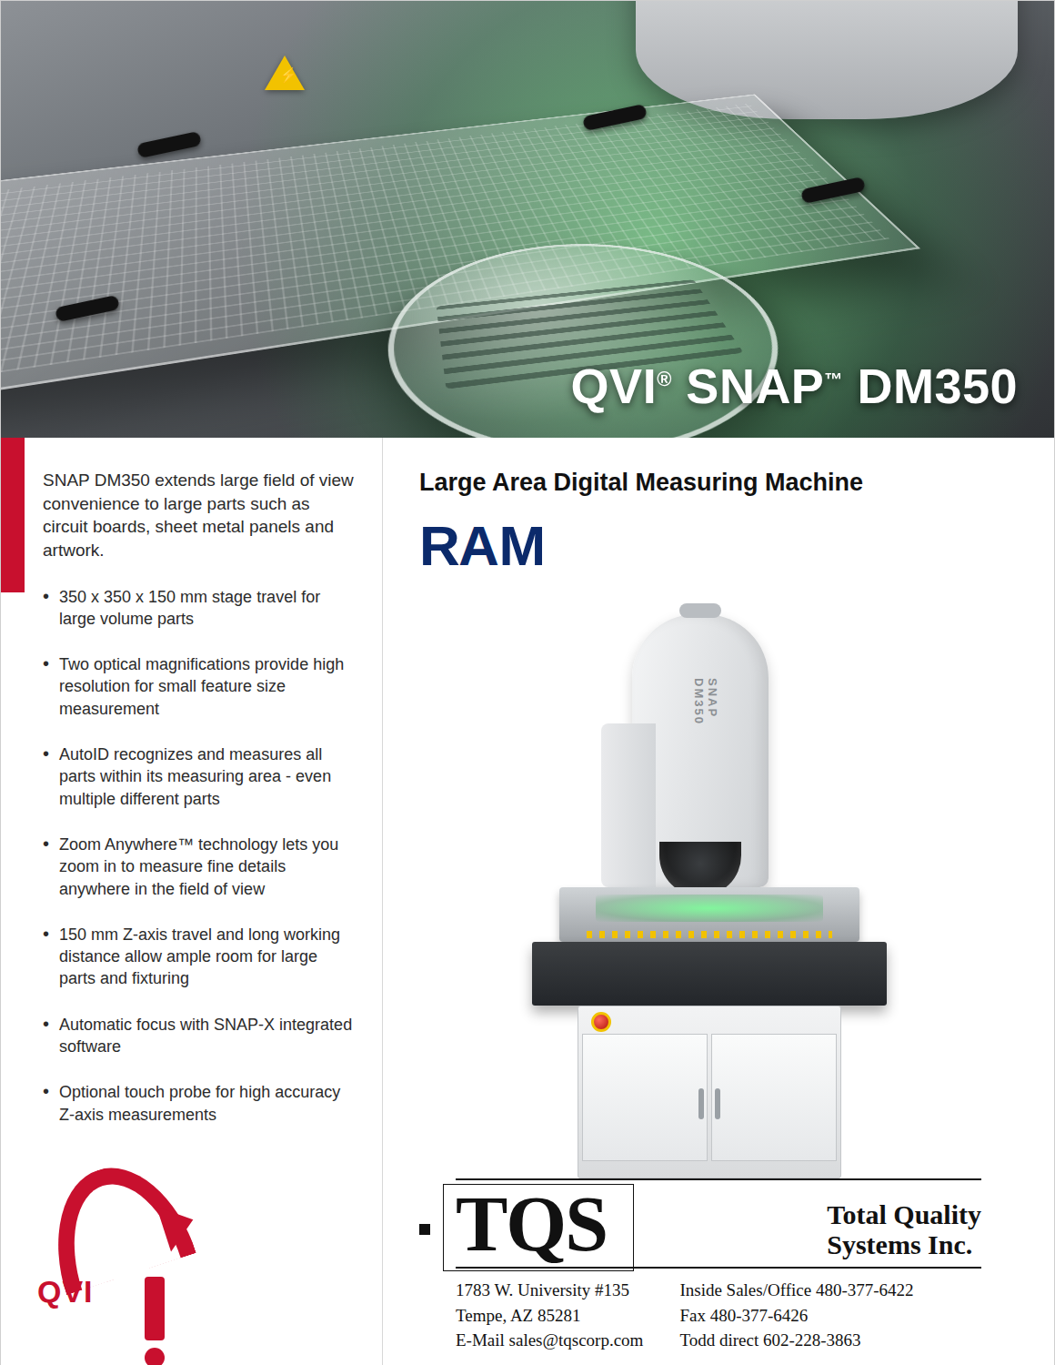QVI® SNAP™ DM350
SNAP DM350 extends large field of view convenience to large parts such as circuit boards, sheet metal panels and artwork.
350 x 350 x 150 mm stage travel for large volume parts
Two optical magnifications provide high resolution for small feature size measurement
AutoID recognizes and measures all parts within its measuring area - even multiple different parts
Zoom Anywhere™ technology lets you zoom in to measure fine details anywhere in the field of view
150 mm Z-axis travel and long working distance allow ample room for large parts and fixturing
Automatic focus with SNAP-X integrated software
Optional touch probe for high accuracy Z-axis measurements
QVI
Large Area Digital Measuring Machine
RAM
SNAP DM350
TQS
Total Quality
Systems Inc.
1783 W. University #135
Tempe, AZ 85281
E-Mail sales@tqscorp.com
Inside Sales/Office 480-377-6422
Fax 480-377-6426
Todd direct 602-228-3863